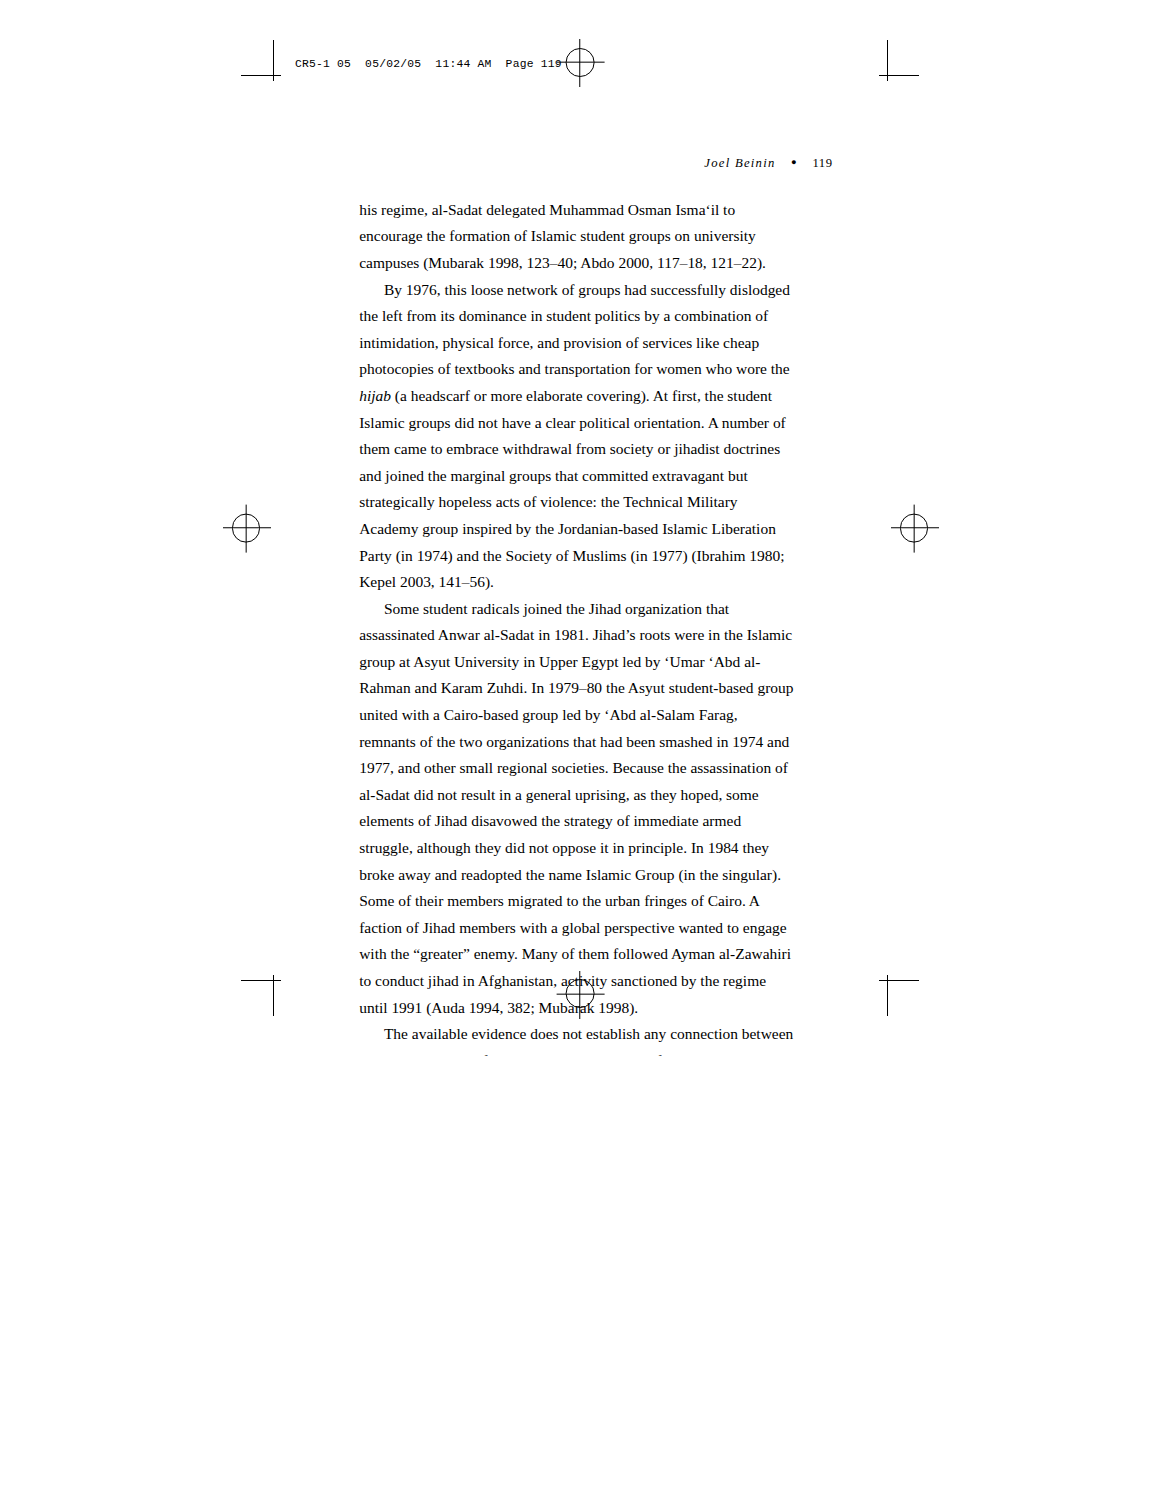CR5-1 05 05/02/05 11:44 AM Page 119
Joel Beinin●119
his regime, al-Sadat delegated Muhammad Osman Isma‘il to encourage the formation of Islamic student groups on university campuses (Mubarak 1998, 123–40; Abdo 2000, 117–18, 121–22).
By 1976, this loose network of groups had successfully dislodged the left from its dominance in student politics by a combination of intimidation, physical force, and provision of services like cheap photocopies of textbooks and transportation for women who wore the hijab (a headscarf or more elaborate covering). At first, the student Islamic groups did not have a clear political orientation. A number of them came to embrace withdrawal from society or jihadist doctrines and joined the marginal groups that committed extravagant but strategically hopeless acts of violence: the Technical Military Academy group inspired by the Jordanian-based Islamic Liberation Party (in 1974) and the Society of Muslims (in 1977) (Ibrahim 1980; Kepel 2003, 141–56).
Some student radicals joined the Jihad organization that assassinated Anwar al-Sadat in 1981. Jihad’s roots were in the Islamic group at Asyut University in Upper Egypt led by ‘Umar ‘Abd al-Rahman and Karam Zuhdi. In 1979–80 the Asyut student-based group united with a Cairo-based group led by ‘Abd al-Salam Farag, remnants of the two organizations that had been smashed in 1974 and 1977, and other small regional societies. Because the assassination of al-Sadat did not result in a general uprising, as they hoped, some elements of Jihad disavowed the strategy of immediate armed struggle, although they did not oppose it in principle. In 1984 they broke away and readopted the name Islamic Group (in the singular). Some of their members migrated to the urban fringes of Cairo. A faction of Jihad members with a global perspective wanted to engage with the “greater” enemy. Many of them followed Ayman al-Zawahiri to conduct jihad in Afghanistan, activity sanctioned by the regime until 1991 (Auda 1994, 382; Mubarak 1998).
The available evidence does not establish any connection between the violent groups of 1974–81 and the Society of Muslim Brothers, except that some of the radical leaders were former Brothers. The Muslim Brothers invested substantial effort to win over the members of the student Islamic groups, as the generation that emerged from prison had few younger